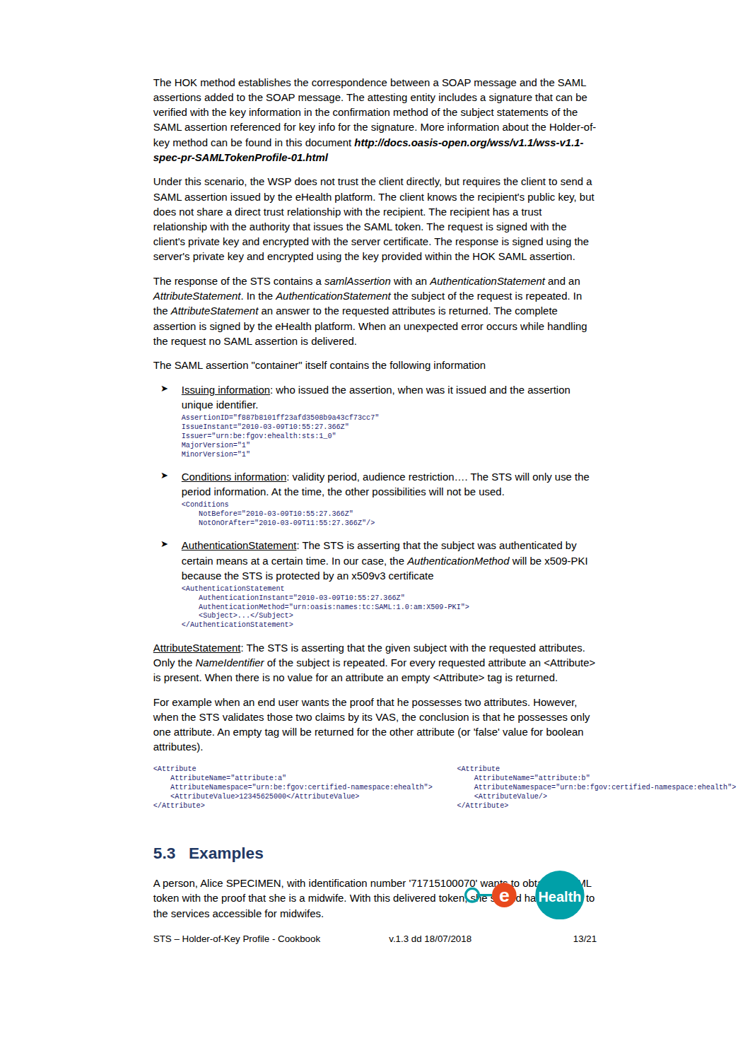The HOK method establishes the correspondence between a SOAP message and the SAML assertions added to the SOAP message. The attesting entity includes a signature that can be verified with the key information in the confirmation method of the subject statements of the SAML assertion referenced for key info for the signature. More information about the Holder-of-key method can be found in this document http://docs.oasis-open.org/wss/v1.1/wss-v1.1-spec-pr-SAMLTokenProfile-01.html
Under this scenario, the WSP does not trust the client directly, but requires the client to send a SAML assertion issued by the eHealth platform. The client knows the recipient's public key, but does not share a direct trust relationship with the recipient. The recipient has a trust relationship with the authority that issues the SAML token. The request is signed with the client's private key and encrypted with the server certificate. The response is signed using the server's private key and encrypted using the key provided within the HOK SAML assertion.
The response of the STS contains a samlAssertion with an AuthenticationStatement and an AttributeStatement. In the AuthenticationStatement the subject of the request is repeated. In the AttributeStatement an answer to the requested attributes is returned. The complete assertion is signed by the eHealth platform. When an unexpected error occurs while handling the request no SAML assertion is delivered.
The SAML assertion "container" itself contains the following information
Issuing information: who issued the assertion, when was it issued and the assertion unique identifier.
AssertionID="f887b8101ff23afd3508b9a43cf73cc7" IssueInstant="2010-03-09T10:55:27.366Z" Issuer="urn:be:fgov:ehealth:sts:1_0" MajorVersion="1" MinorVersion="1"
Conditions information: validity period, audience restriction…. The STS will only use the period information. At the time, the other possibilities will not be used.
<Conditions NotBefore="2010-03-09T10:55:27.366Z" NotOnOrAfter="2010-03-09T11:55:27.366Z"/>
AuthenticationStatement: The STS is asserting that the subject was authenticated by certain means at a certain time. In our case, the AuthenticationMethod will be x509-PKI because the STS is protected by an x509v3 certificate
<AuthenticationStatement AuthenticationInstant="2010-03-09T10:55:27.366Z" AuthenticationMethod="urn:oasis:names:tc:SAML:1.0:am:X509-PKI"> <Subject>...</Subject> </AuthenticationStatement>
AttributeStatement: The STS is asserting that the given subject with the requested attributes. Only the NameIdentifier of the subject is repeated. For every requested attribute an <Attribute> is present. When there is no value for an attribute an empty <Attribute> tag is returned.
For example when an end user wants the proof that he possesses two attributes. However, when the STS validates those two claims by its VAS, the conclusion is that he possesses only one attribute. An empty tag will be returned for the other attribute (or 'false' value for boolean attributes).
<Attribute AttributeName="attribute:a" AttributeNamespace="urn:be:fgov:certified-namespace:ehealth"> <AttributeValue>12345625000</AttributeValue> </Attribute>
<Attribute AttributeName="attribute:b" AttributeNamespace="urn:be:fgov:certified-namespace:ehealth"> <AttributeValue/> </Attribute>
5.3 Examples
A person, Alice SPECIMEN, with identification number '71715100070' wants to obtain a SAML token with the proof that she is a midwife. With this delivered token, she should have access to the services accessible for midwifes.
e Health
STS – Holder-of-Key Profile - Cookbook
v.1.3 dd 18/07/2018
13/21